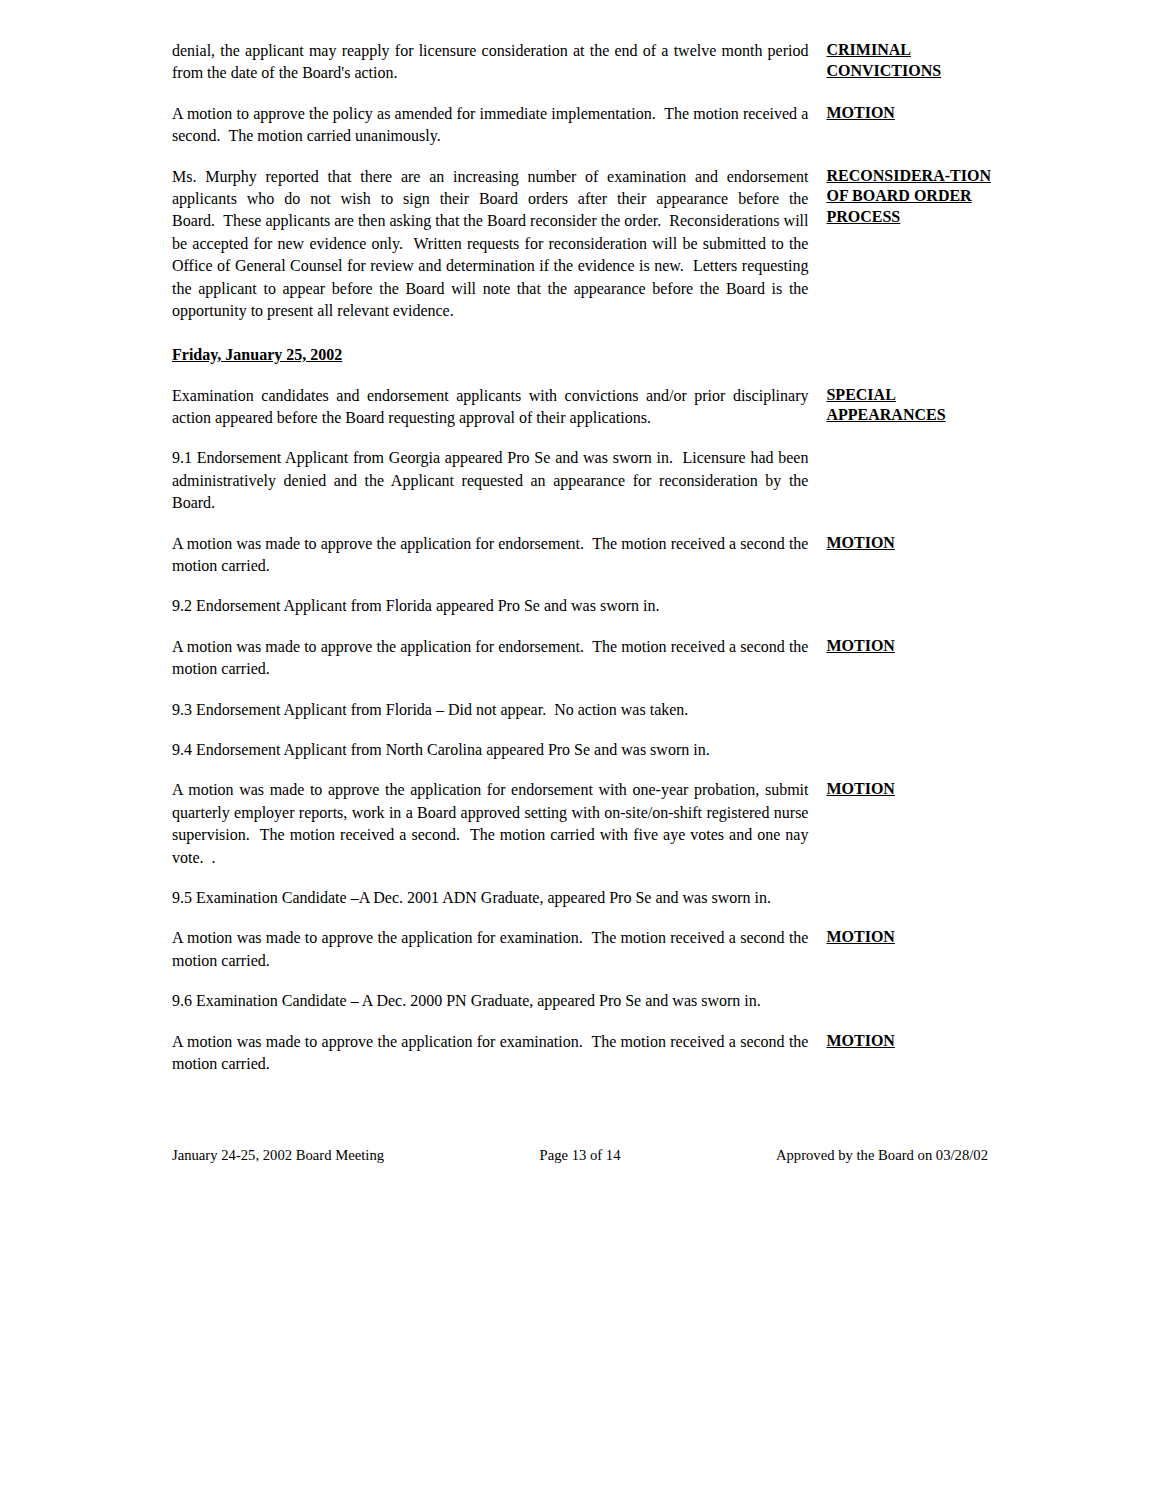denial, the applicant may reapply for licensure consideration at the end of a twelve month period from the date of the Board's action.
CRIMINAL CONVICTIONS
A motion to approve the policy as amended for immediate implementation. The motion received a second. The motion carried unanimously.
MOTION
Ms. Murphy reported that there are an increasing number of examination and endorsement applicants who do not wish to sign their Board orders after their appearance before the Board. These applicants are then asking that the Board reconsider the order. Reconsiderations will be accepted for new evidence only. Written requests for reconsideration will be submitted to the Office of General Counsel for review and determination if the evidence is new. Letters requesting the applicant to appear before the Board will note that the appearance before the Board is the opportunity to present all relevant evidence.
RECONSIDERA-TION OF BOARD ORDER PROCESS
Friday, January 25, 2002
Examination candidates and endorsement applicants with convictions and/or prior disciplinary action appeared before the Board requesting approval of their applications.
SPECIAL APPEARANCES
9.1 Endorsement Applicant from Georgia appeared Pro Se and was sworn in. Licensure had been administratively denied and the Applicant requested an appearance for reconsideration by the Board.
A motion was made to approve the application for endorsement. The motion received a second the motion carried.
MOTION
9.2 Endorsement Applicant from Florida appeared Pro Se and was sworn in.
A motion was made to approve the application for endorsement. The motion received a second the motion carried.
MOTION
9.3 Endorsement Applicant from Florida – Did not appear. No action was taken.
9.4 Endorsement Applicant from North Carolina appeared Pro Se and was sworn in.
A motion was made to approve the application for endorsement with one-year probation, submit quarterly employer reports, work in a Board approved setting with on-site/on-shift registered nurse supervision. The motion received a second. The motion carried with five aye votes and one nay vote. .
MOTION
9.5 Examination Candidate –A Dec. 2001 ADN Graduate, appeared Pro Se and was sworn in.
A motion was made to approve the application for examination. The motion received a second the motion carried.
MOTION
9.6 Examination Candidate – A Dec. 2000 PN Graduate, appeared Pro Se and was sworn in.
A motion was made to approve the application for examination. The motion received a second the motion carried.
MOTION
January 24-25, 2002 Board Meeting Page 13 of 14 Approved by the Board on 03/28/02